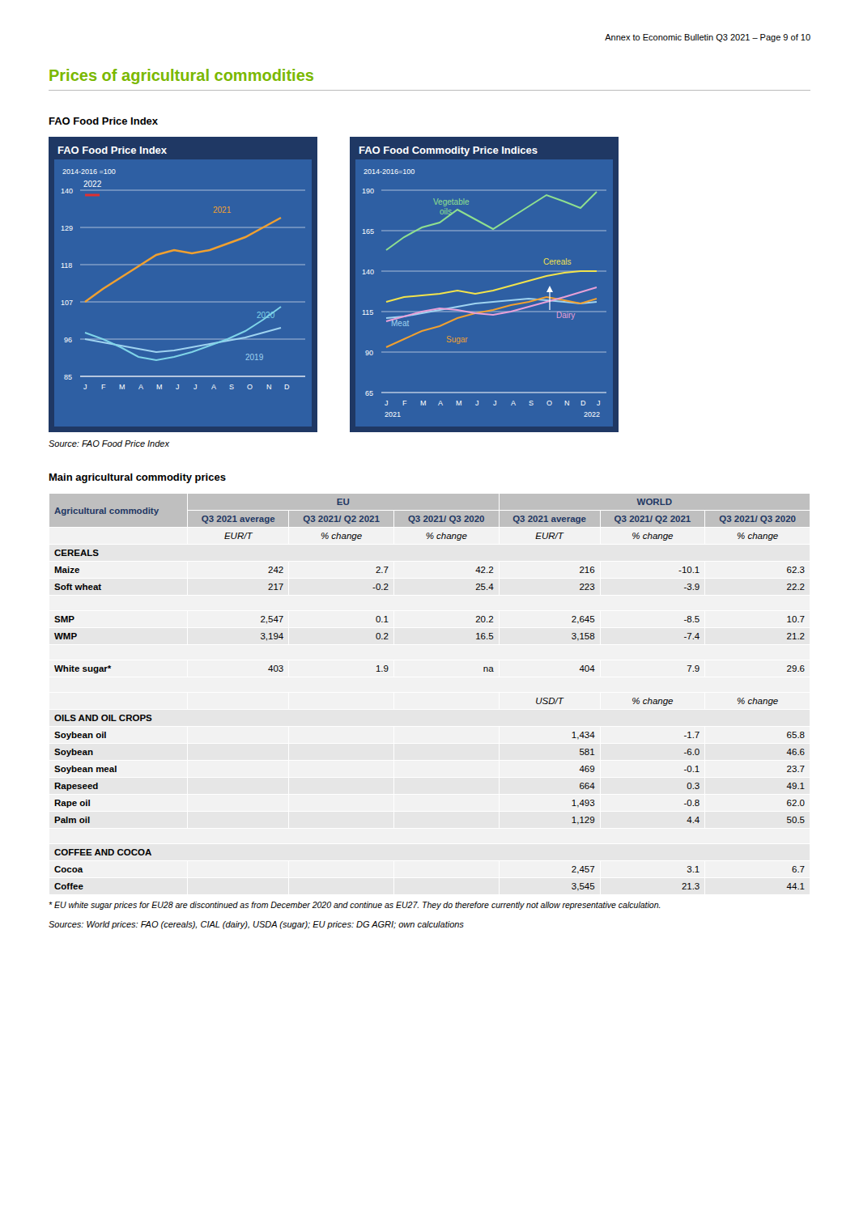Annex to Economic Bulletin Q3 2021 – Page 9 of 10
Prices of agricultural commodities
FAO Food Price Index
FAO Food Price Index
2014-2016 =100 140 129 118 107 96 85 J F M A M J J A S O N D 2019 2020 2021 2022
FAO Food Commodity Price Indices
2014-2016=100 190 165 140 115 90 65 J F M A M J J A S O N D J 2021 2022 Vegetable oils Cereals Meat Sugar Dairy
Source: FAO Food Price Index
Main agricultural commodity prices
| Agricultural commodity | EU | WORLD |
| --- | --- | --- |
| Q3 2021 average | Q3 2021/ Q2 2021 | Q3 2021/ Q3 2020 | Q3 2021 average | Q3 2021/ Q2 2021 | Q3 2021/ Q3 2020 |
| | EUR/T | % change | % change | EUR/T | % change | % change |
| CEREALS |
| Maize | 242 | 2.7 | 42.2 | 216 | -10.1 | 62.3 |
| Soft wheat | 217 | -0.2 | 25.4 | 223 | -3.9 | 22.2 |
| SMP | 2,547 | 0.1 | 20.2 | 2,645 | -8.5 | 10.7 |
| WMP | 3,194 | 0.2 | 16.5 | 3,158 | -7.4 | 21.2 |
| White sugar* | 403 | 1.9 | na | 404 | 7.9 | 29.6 |
| | | | | USD/T | % change | % change |
| OILS AND OIL CROPS |
| Soybean oil | | | | 1,434 | -1.7 | 65.8 |
| Soybean | | | | 581 | -6.0 | 46.6 |
| Soybean meal | | | | 469 | -0.1 | 23.7 |
| Rapeseed | | | | 664 | 0.3 | 49.1 |
| Rape oil | | | | 1,493 | -0.8 | 62.0 |
| Palm oil | | | | 1,129 | 4.4 | 50.5 |
| COFFEE AND COCOA |
| Cocoa | | | | 2,457 | 3.1 | 6.7 |
| Coffee | | | | 3,545 | 21.3 | 44.1 |
* EU white sugar prices for EU28 are discontinued as from December 2020 and continue as EU27. They do therefore currently not allow representative calculation.
Sources: World prices: FAO (cereals), CIAL (dairy), USDA (sugar); EU prices: DG AGRI; own calculations